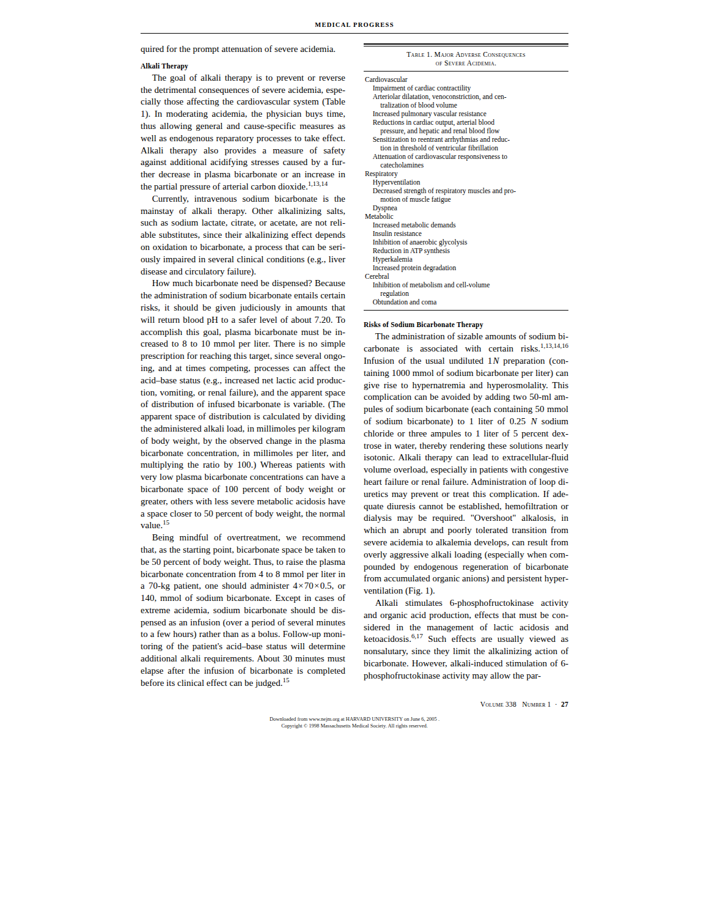Medical Progress
quired for the prompt attenuation of severe acidemia.
Alkali Therapy
The goal of alkali therapy is to prevent or reverse the detrimental consequences of severe acidemia, especially those affecting the cardiovascular system (Table 1). In moderating acidemia, the physician buys time, thus allowing general and cause-specific measures as well as endogenous reparatory processes to take effect. Alkali therapy also provides a measure of safety against additional acidifying stresses caused by a further decrease in plasma bicarbonate or an increase in the partial pressure of arterial carbon dioxide.1,13,14
Currently, intravenous sodium bicarbonate is the mainstay of alkali therapy. Other alkalinizing salts, such as sodium lactate, citrate, or acetate, are not reliable substitutes, since their alkalinizing effect depends on oxidation to bicarbonate, a process that can be seriously impaired in several clinical conditions (e.g., liver disease and circulatory failure).
How much bicarbonate need be dispensed? Because the administration of sodium bicarbonate entails certain risks, it should be given judiciously in amounts that will return blood pH to a safer level of about 7.20. To accomplish this goal, plasma bicarbonate must be increased to 8 to 10 mmol per liter. There is no simple prescription for reaching this target, since several ongoing, and at times competing, processes can affect the acid–base status (e.g., increased net lactic acid production, vomiting, or renal failure), and the apparent space of distribution of infused bicarbonate is variable. (The apparent space of distribution is calculated by dividing the administered alkali load, in millimoles per kilogram of body weight, by the observed change in the plasma bicarbonate concentration, in millimoles per liter, and multiplying the ratio by 100.) Whereas patients with very low plasma bicarbonate concentrations can have a bicarbonate space of 100 percent of body weight or greater, others with less severe metabolic acidosis have a space closer to 50 percent of body weight, the normal value.15
Being mindful of overtreatment, we recommend that, as the starting point, bicarbonate space be taken to be 50 percent of body weight. Thus, to raise the plasma bicarbonate concentration from 4 to 8 mmol per liter in a 70-kg patient, one should administer 4 × 70 × 0.5, or 140, mmol of sodium bicarbonate. Except in cases of extreme acidemia, sodium bicarbonate should be dispensed as an infusion (over a period of several minutes to a few hours) rather than as a bolus. Follow-up monitoring of the patient's acid–base status will determine additional alkali requirements. About 30 minutes must elapse after the infusion of bicarbonate is completed before its clinical effect can be judged.15
Table 1. Major Adverse Consequences
of Severe Acidemia.
Cardiovascular
Impairment of cardiac contractility
Arteriolar dilatation, venoconstriction, and cen-
tralization of blood volume
Increased pulmonary vascular resistance
Reductions in cardiac output, arterial blood
pressure, and hepatic and renal blood flow
Sensitization to reentrant arrhythmias and reduc-
tion in threshold of ventricular fibrillation
Attenuation of cardiovascular responsiveness to
catecholamines
Respiratory
Hyperventilation
Decreased strength of respiratory muscles and pro-
motion of muscle fatigue
Dyspnea
Metabolic
Increased metabolic demands
Insulin resistance
Inhibition of anaerobic glycolysis
Reduction in ATP synthesis
Hyperkalemia
Increased protein degradation
Cerebral
Inhibition of metabolism and cell-volume
regulation
Obtundation and coma
Risks of Sodium Bicarbonate Therapy
The administration of sizable amounts of sodium bicarbonate is associated with certain risks.1,13,14,16 Infusion of the usual undiluted 1 N preparation (containing 1000 mmol of sodium bicarbonate per liter) can give rise to hypernatremia and hyperosmolality. This complication can be avoided by adding two 50-ml ampules of sodium bicarbonate (each containing 50 mmol of sodium bicarbonate) to 1 liter of 0.25  N sodium chloride or three ampules to 1 liter of 5 percent dextrose in water, thereby rendering these solutions nearly isotonic. Alkali therapy can lead to extracellular-fluid volume overload, especially in patients with congestive heart failure or renal failure. Administration of loop diuretics may prevent or treat this complication. If adequate diuresis cannot be established, hemofiltration or dialysis may be required. "Overshoot" alkalosis, in which an abrupt and poorly tolerated transition from severe acidemia to alkalemia develops, can result from overly aggressive alkali loading (especially when compounded by endogenous regeneration of bicarbonate from accumulated organic anions) and persistent hyperventilation (Fig. 1).
Alkali stimulates 6-phosphofructokinase activity and organic acid production, effects that must be considered in the management of lactic acidosis and ketoacidosis.6,17 Such effects are usually viewed as nonsalutary, since they limit the alkalinizing action of bicarbonate. However, alkali-induced stimulation of 6-phosphofructokinase activity may allow the par-
Volume 338 Number 1 · 27
Downloaded from www.nejm.org at HARVARD UNIVERSITY on June 6, 2005 .
Copyright © 1998 Massachusetts Medical Society. All rights reserved.